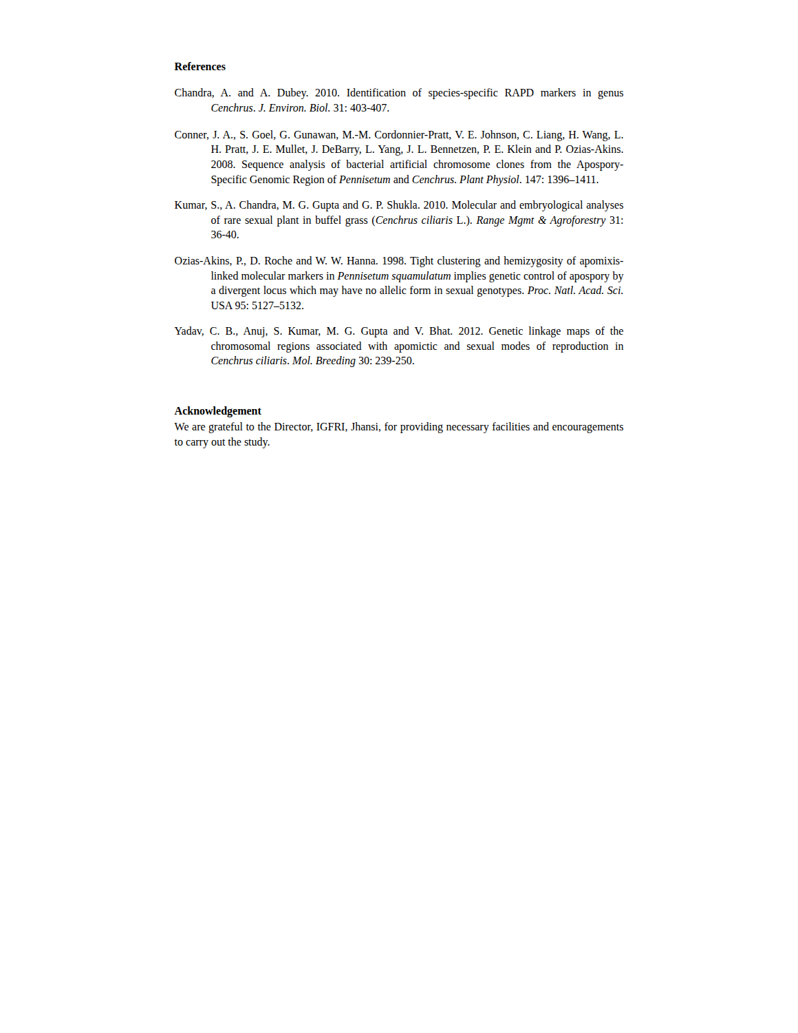References
Chandra, A. and A. Dubey. 2010. Identification of species-specific RAPD markers in genus Cenchrus. J. Environ. Biol. 31: 403-407.
Conner, J. A., S. Goel, G. Gunawan, M.-M. Cordonnier-Pratt, V. E. Johnson, C. Liang, H. Wang, L. H. Pratt, J. E. Mullet, J. DeBarry, L. Yang, J. L. Bennetzen, P. E. Klein and P. Ozias-Akins. 2008. Sequence analysis of bacterial artificial chromosome clones from the Apospory-Specific Genomic Region of Pennisetum and Cenchrus. Plant Physiol. 147: 1396–1411.
Kumar, S., A. Chandra, M. G. Gupta and G. P. Shukla. 2010. Molecular and embryological analyses of rare sexual plant in buffel grass (Cenchrus ciliaris L.). Range Mgmt & Agroforestry 31: 36-40.
Ozias-Akins, P., D. Roche and W. W. Hanna. 1998. Tight clustering and hemizygosity of apomixis-linked molecular markers in Pennisetum squamulatum implies genetic control of apospory by a divergent locus which may have no allelic form in sexual genotypes. Proc. Natl. Acad. Sci. USA 95: 5127–5132.
Yadav, C. B., Anuj, S. Kumar, M. G. Gupta and V. Bhat. 2012. Genetic linkage maps of the chromosomal regions associated with apomictic and sexual modes of reproduction in Cenchrus ciliaris. Mol. Breeding 30: 239-250.
Acknowledgement
We are grateful to the Director, IGFRI, Jhansi, for providing necessary facilities and encouragements to carry out the study.